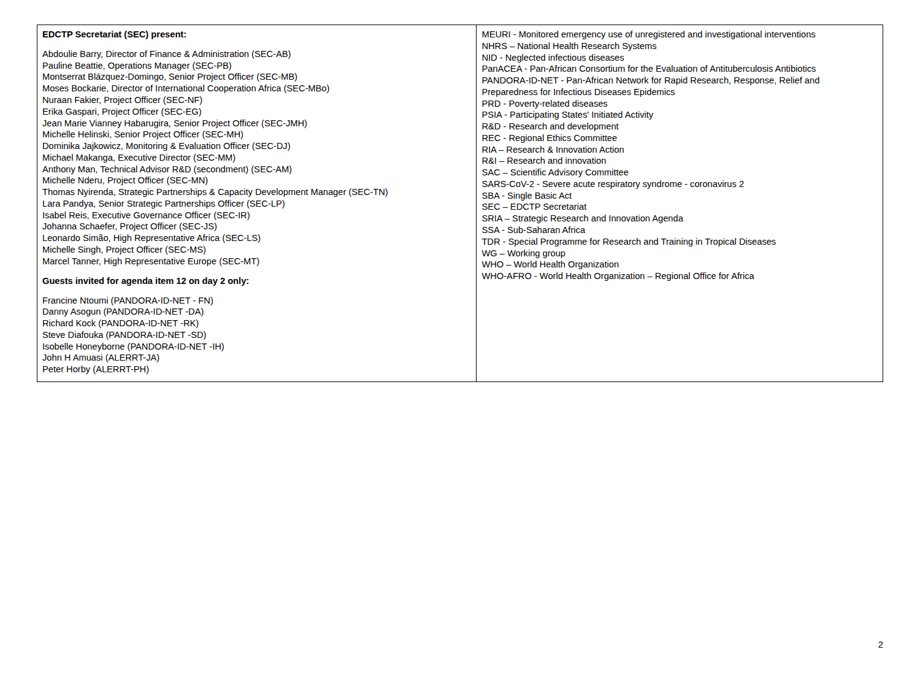| EDCTP Secretariat (SEC) present: Abdoulie Barry, Director of Finance & Administration (SEC-AB) Pauline Beattie, Operations Manager (SEC-PB) Montserrat Blázquez-Domingo, Senior Project Officer (SEC-MB) Moses Bockarie, Director of International Cooperation Africa (SEC-MBo) Nuraan Fakier, Project Officer (SEC-NF) Erika Gaspari, Project Officer (SEC-EG) Jean Marie Vianney Habarugira, Senior Project Officer (SEC-JMH) Michelle Helinski, Senior Project Officer (SEC-MH) Dominika Jajkowicz, Monitoring & Evaluation Officer (SEC-DJ) Michael Makanga, Executive Director (SEC-MM) Anthony Man, Technical Advisor R&D (secondment) (SEC-AM) Michelle Nderu, Project Officer (SEC-MN) Thomas Nyirenda, Strategic Partnerships & Capacity Development Manager (SEC-TN) Lara Pandya, Senior Strategic Partnerships Officer (SEC-LP) Isabel Reis, Executive Governance Officer (SEC-IR) Johanna Schaefer, Project Officer (SEC-JS) Leonardo Simão, High Representative Africa (SEC-LS) Michelle Singh, Project Officer (SEC-MS) Marcel Tanner, High Representative Europe (SEC-MT) Guests invited for agenda item 12 on day 2 only: Francine Ntoumi (PANDORA-ID-NET - FN) Danny Asogun (PANDORA-ID-NET -DA) Richard Kock (PANDORA-ID-NET -RK) Steve Diafouka (PANDORA-ID-NET -SD) Isobelle Honeyborne (PANDORA-ID-NET -IH) John H Amuasi (ALERRT-JA) Peter Horby (ALERRT-PH) | MEURI - Monitored emergency use of unregistered and investigational interventions NHRS – National Health Research Systems NID - Neglected infectious diseases PanACEA - Pan-African Consortium for the Evaluation of Antituberculosis Antibiotics PANDORA-ID-NET - Pan-African Network for Rapid Research, Response, Relief and Preparedness for Infectious Diseases Epidemics PRD - Poverty-related diseases PSIA - Participating States' Initiated Activity R&D - Research and development REC - Regional Ethics Committee RIA – Research & Innovation Action R&I – Research and innovation SAC – Scientific Advisory Committee SARS-CoV-2 - Severe acute respiratory syndrome - coronavirus 2 SBA - Single Basic Act SEC – EDCTP Secretariat SRIA – Strategic Research and Innovation Agenda SSA - Sub-Saharan Africa TDR - Special Programme for Research and Training in Tropical Diseases WG – Working group WHO – World Health Organization WHO-AFRO - World Health Organization – Regional Office for Africa |
2